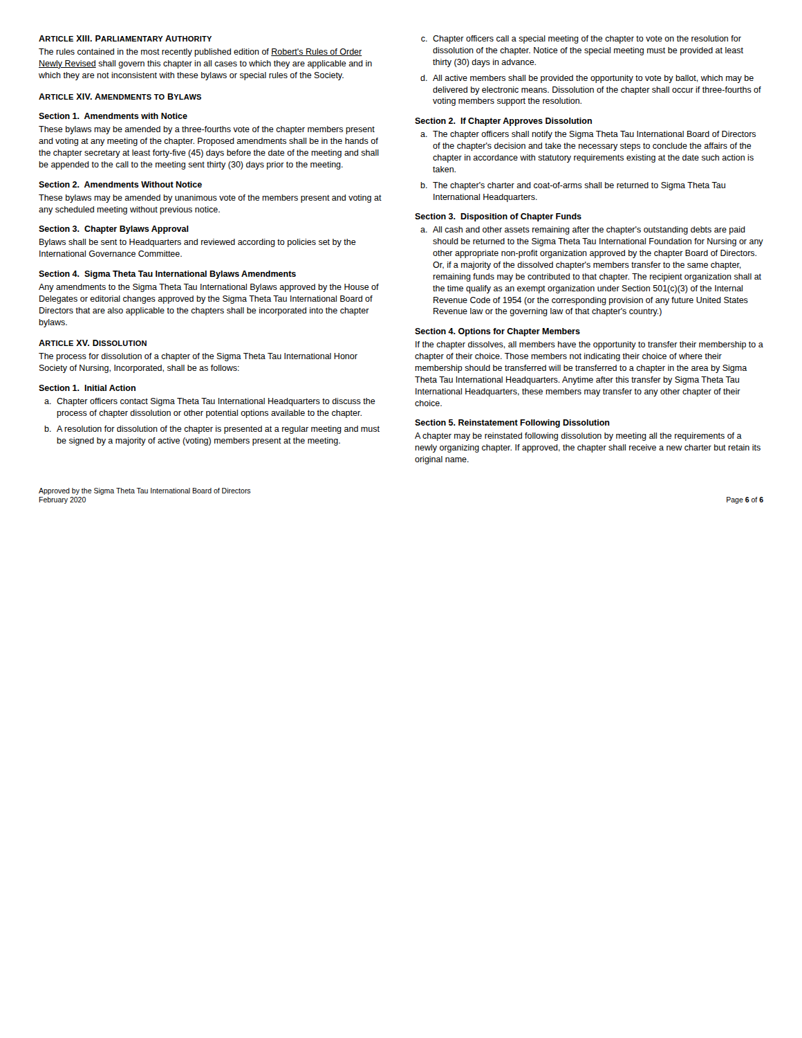ARTICLE XIII. PARLIAMENTARY AUTHORITY
The rules contained in the most recently published edition of Robert's Rules of Order Newly Revised shall govern this chapter in all cases to which they are applicable and in which they are not inconsistent with these bylaws or special rules of the Society.
ARTICLE XIV. AMENDMENTS TO BYLAWS
Section 1. Amendments with Notice
These bylaws may be amended by a three-fourths vote of the chapter members present and voting at any meeting of the chapter. Proposed amendments shall be in the hands of the chapter secretary at least forty-five (45) days before the date of the meeting and shall be appended to the call to the meeting sent thirty (30) days prior to the meeting.
Section 2. Amendments Without Notice
These bylaws may be amended by unanimous vote of the members present and voting at any scheduled meeting without previous notice.
Section 3. Chapter Bylaws Approval
Bylaws shall be sent to Headquarters and reviewed according to policies set by the International Governance Committee.
Section 4. Sigma Theta Tau International Bylaws Amendments
Any amendments to the Sigma Theta Tau International Bylaws approved by the House of Delegates or editorial changes approved by the Sigma Theta Tau International Board of Directors that are also applicable to the chapters shall be incorporated into the chapter bylaws.
ARTICLE XV. DISSOLUTION
The process for dissolution of a chapter of the Sigma Theta Tau International Honor Society of Nursing, Incorporated, shall be as follows:
Section 1. Initial Action
Chapter officers contact Sigma Theta Tau International Headquarters to discuss the process of chapter dissolution or other potential options available to the chapter.
A resolution for dissolution of the chapter is presented at a regular meeting and must be signed by a majority of active (voting) members present at the meeting.
Chapter officers call a special meeting of the chapter to vote on the resolution for dissolution of the chapter. Notice of the special meeting must be provided at least thirty (30) days in advance.
All active members shall be provided the opportunity to vote by ballot, which may be delivered by electronic means. Dissolution of the chapter shall occur if three-fourths of voting members support the resolution.
Section 2. If Chapter Approves Dissolution
The chapter officers shall notify the Sigma Theta Tau International Board of Directors of the chapter's decision and take the necessary steps to conclude the affairs of the chapter in accordance with statutory requirements existing at the date such action is taken.
The chapter's charter and coat-of-arms shall be returned to Sigma Theta Tau International Headquarters.
Section 3. Disposition of Chapter Funds
All cash and other assets remaining after the chapter's outstanding debts are paid should be returned to the Sigma Theta Tau International Foundation for Nursing or any other appropriate non-profit organization approved by the chapter Board of Directors. Or, if a majority of the dissolved chapter's members transfer to the same chapter, remaining funds may be contributed to that chapter. The recipient organization shall at the time qualify as an exempt organization under Section 501(c)(3) of the Internal Revenue Code of 1954 (or the corresponding provision of any future United States Revenue law or the governing law of that chapter's country.)
Section 4. Options for Chapter Members
If the chapter dissolves, all members have the opportunity to transfer their membership to a chapter of their choice. Those members not indicating their choice of where their membership should be transferred will be transferred to a chapter in the area by Sigma Theta Tau International Headquarters. Anytime after this transfer by Sigma Theta Tau International Headquarters, these members may transfer to any other chapter of their choice.
Section 5. Reinstatement Following Dissolution
A chapter may be reinstated following dissolution by meeting all the requirements of a newly organizing chapter. If approved, the chapter shall receive a new charter but retain its original name.
Approved by the Sigma Theta Tau International Board of Directors
February 2020
Page 6 of 6